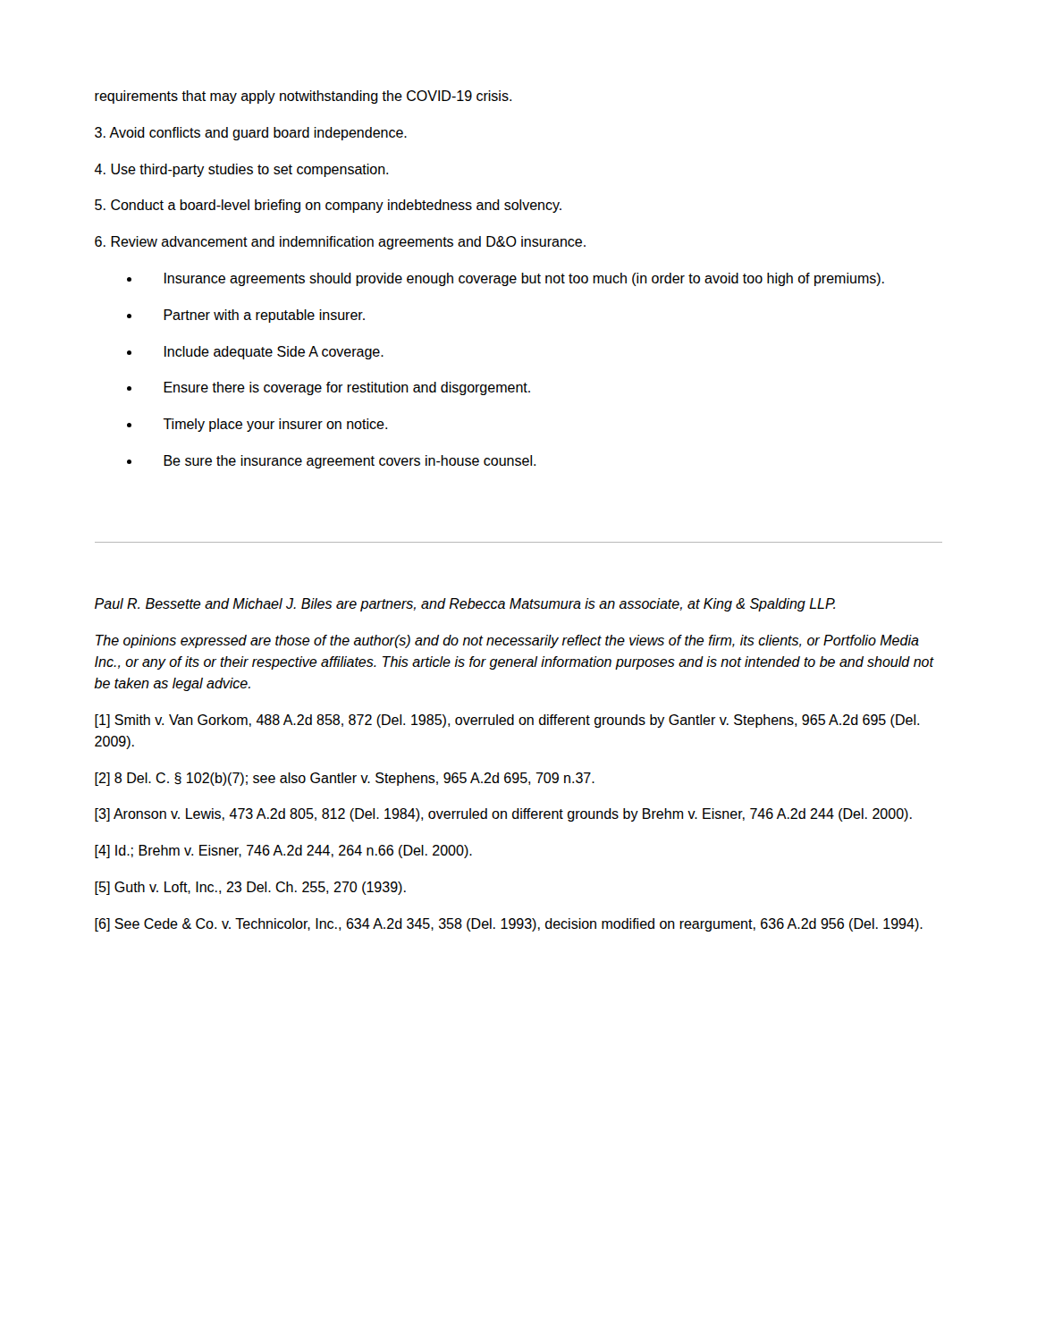requirements that may apply notwithstanding the COVID-19 crisis.
3. Avoid conflicts and guard board independence.
4. Use third-party studies to set compensation.
5. Conduct a board-level briefing on company indebtedness and solvency.
6. Review advancement and indemnification agreements and D&O insurance.
Insurance agreements should provide enough coverage but not too much (in order to avoid too high of premiums).
Partner with a reputable insurer.
Include adequate Side A coverage.
Ensure there is coverage for restitution and disgorgement.
Timely place your insurer on notice.
Be sure the insurance agreement covers in-house counsel.
Paul R. Bessette and Michael J. Biles are partners, and Rebecca Matsumura is an associate, at King & Spalding LLP.
The opinions expressed are those of the author(s) and do not necessarily reflect the views of the firm, its clients, or Portfolio Media Inc., or any of its or their respective affiliates. This article is for general information purposes and is not intended to be and should not be taken as legal advice.
[1] Smith v. Van Gorkom, 488 A.2d 858, 872 (Del. 1985), overruled on different grounds by Gantler v. Stephens, 965 A.2d 695 (Del. 2009).
[2] 8 Del. C. § 102(b)(7); see also Gantler v. Stephens, 965 A.2d 695, 709 n.37.
[3] Aronson v. Lewis, 473 A.2d 805, 812 (Del. 1984), overruled on different grounds by Brehm v. Eisner, 746 A.2d 244 (Del. 2000).
[4] Id.; Brehm v. Eisner, 746 A.2d 244, 264 n.66 (Del. 2000).
[5] Guth v. Loft, Inc., 23 Del. Ch. 255, 270 (1939).
[6] See Cede & Co. v. Technicolor, Inc., 634 A.2d 345, 358 (Del. 1993), decision modified on reargument, 636 A.2d 956 (Del. 1994).